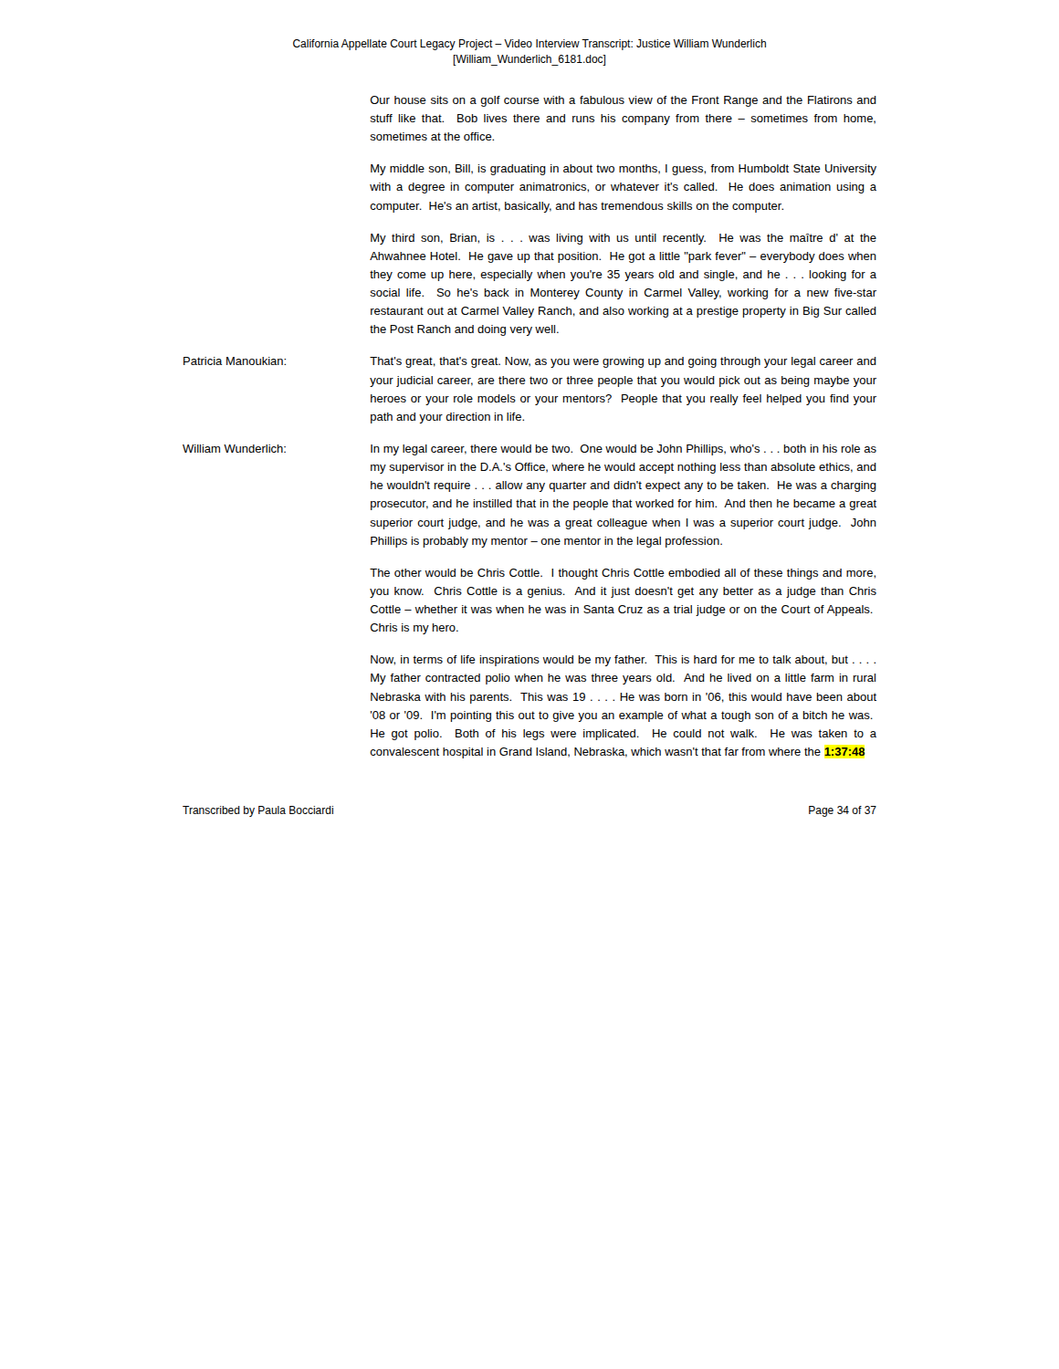California Appellate Court Legacy Project – Video Interview Transcript: Justice William Wunderlich [William_Wunderlich_6181.doc]
| | Our house sits on a golf course with a fabulous view of the Front Range and the Flatirons and stuff like that. Bob lives there and runs his company from there – sometimes from home, sometimes at the office. My middle son, Bill, is graduating in about two months, I guess, from Humboldt State University with a degree in computer animatronics, or whatever it's called. He does animation using a computer. He's an artist, basically, and has tremendous skills on the computer. My third son, Brian, is . . . was living with us until recently. He was the maître d' at the Ahwahnee Hotel. He gave up that position. He got a little "park fever" – everybody does when they come up here, especially when you're 35 years old and single, and he . . . looking for a social life. So he's back in Monterey County in Carmel Valley, working for a new five-star restaurant out at Carmel Valley Ranch, and also working at a prestige property in Big Sur called the Post Ranch and doing very well. |
| Patricia Manoukian: | That's great, that's great. Now, as you were growing up and going through your legal career and your judicial career, are there two or three people that you would pick out as being maybe your heroes or your role models or your mentors? People that you really feel helped you find your path and your direction in life. |
| William Wunderlich: | In my legal career, there would be two. One would be John Phillips, who's . . . both in his role as my supervisor in the D.A.'s Office, where he would accept nothing less than absolute ethics, and he wouldn't require . . . allow any quarter and didn't expect any to be taken. He was a charging prosecutor, and he instilled that in the people that worked for him. And then he became a great superior court judge, and he was a great colleague when I was a superior court judge. John Phillips is probably my mentor – one mentor in the legal profession. The other would be Chris Cottle. I thought Chris Cottle embodied all of these things and more, you know. Chris Cottle is a genius. And it just doesn't get any better as a judge than Chris Cottle – whether it was when he was in Santa Cruz as a trial judge or on the Court of Appeals. Chris is my hero. Now, in terms of life inspirations would be my father. This is hard for me to talk about, but . . . . My father contracted polio when he was three years old. And he lived on a little farm in rural Nebraska with his parents. This was 19 . . . . He was born in '06, this would have been about '08 or '09. I'm pointing this out to give you an example of what a tough son of a bitch he was. He got polio. Both of his legs were implicated. He could not walk. He was taken to a convalescent hospital in Grand Island, Nebraska, which wasn't that far from where the 1:37:48 |
Transcribed by Paula Bocciardi Page 34 of 37